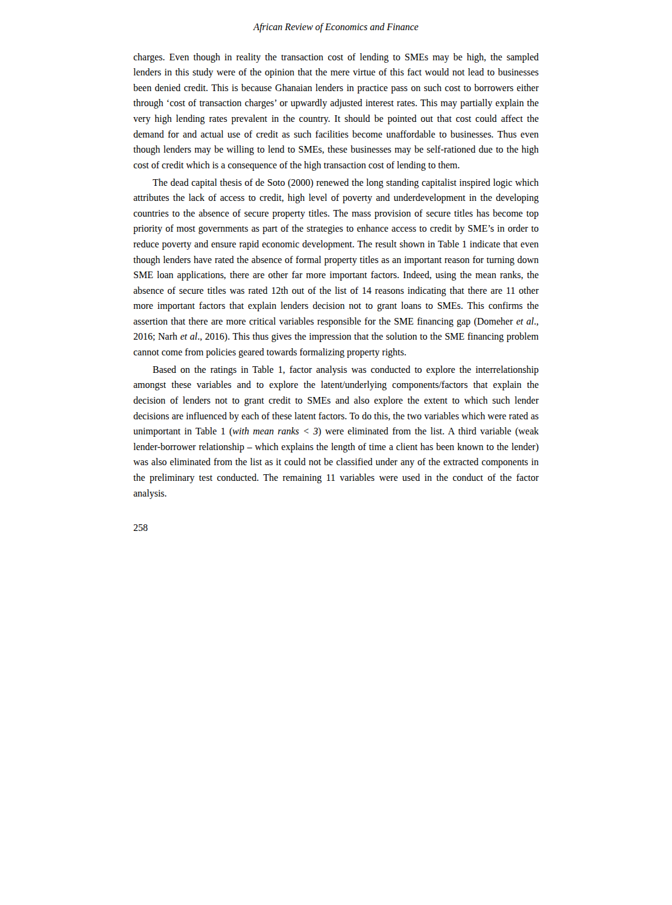African Review of Economics and Finance
charges. Even though in reality the transaction cost of lending to SMEs may be high, the sampled lenders in this study were of the opinion that the mere virtue of this fact would not lead to businesses been denied credit. This is because Ghanaian lenders in practice pass on such cost to borrowers either through ‘cost of transaction charges’ or upwardly adjusted interest rates. This may partially explain the very high lending rates prevalent in the country. It should be pointed out that cost could affect the demand for and actual use of credit as such facilities become unaffordable to businesses. Thus even though lenders may be willing to lend to SMEs, these businesses may be self-rationed due to the high cost of credit which is a consequence of the high transaction cost of lending to them.
The dead capital thesis of de Soto (2000) renewed the long standing capitalist inspired logic which attributes the lack of access to credit, high level of poverty and underdevelopment in the developing countries to the absence of secure property titles. The mass provision of secure titles has become top priority of most governments as part of the strategies to enhance access to credit by SME’s in order to reduce poverty and ensure rapid economic development. The result shown in Table 1 indicate that even though lenders have rated the absence of formal property titles as an important reason for turning down SME loan applications, there are other far more important factors. Indeed, using the mean ranks, the absence of secure titles was rated 12th out of the list of 14 reasons indicating that there are 11 other more important factors that explain lenders decision not to grant loans to SMEs. This confirms the assertion that there are more critical variables responsible for the SME financing gap (Domeher et al., 2016; Narh et al., 2016). This thus gives the impression that the solution to the SME financing problem cannot come from policies geared towards formalizing property rights.
Based on the ratings in Table 1, factor analysis was conducted to explore the interrelationship amongst these variables and to explore the latent/underlying components/factors that explain the decision of lenders not to grant credit to SMEs and also explore the extent to which such lender decisions are influenced by each of these latent factors. To do this, the two variables which were rated as unimportant in Table 1 (with mean ranks < 3) were eliminated from the list. A third variable (weak lender-borrower relationship – which explains the length of time a client has been known to the lender) was also eliminated from the list as it could not be classified under any of the extracted components in the preliminary test conducted. The remaining 11 variables were used in the conduct of the factor analysis.
258